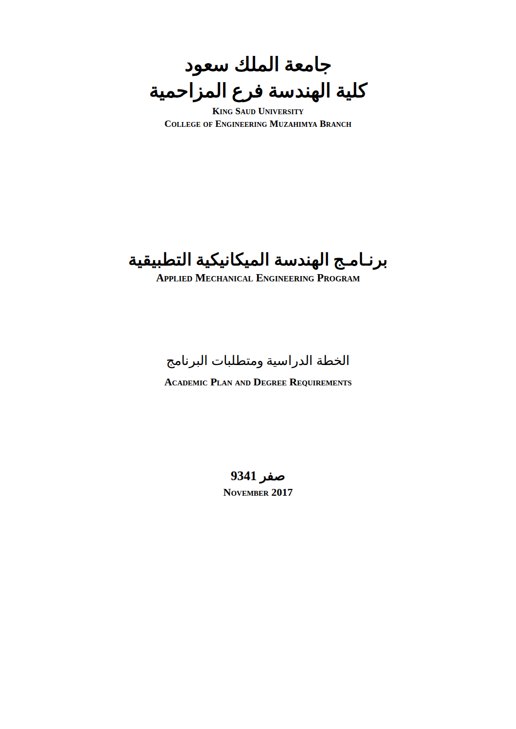جامعة الملك سعود كلية الهندسة فرع المزاحمية
King Saud University College of Engineering Muzahimya Branch
برنـامـج الهندسة الميكانيكية التطبيقية
Applied Mechanical Engineering Program
الخطة الدراسية ومتطلبات البرنامج
Academic Plan and Degree Requirements
صفر 1439
November 2017